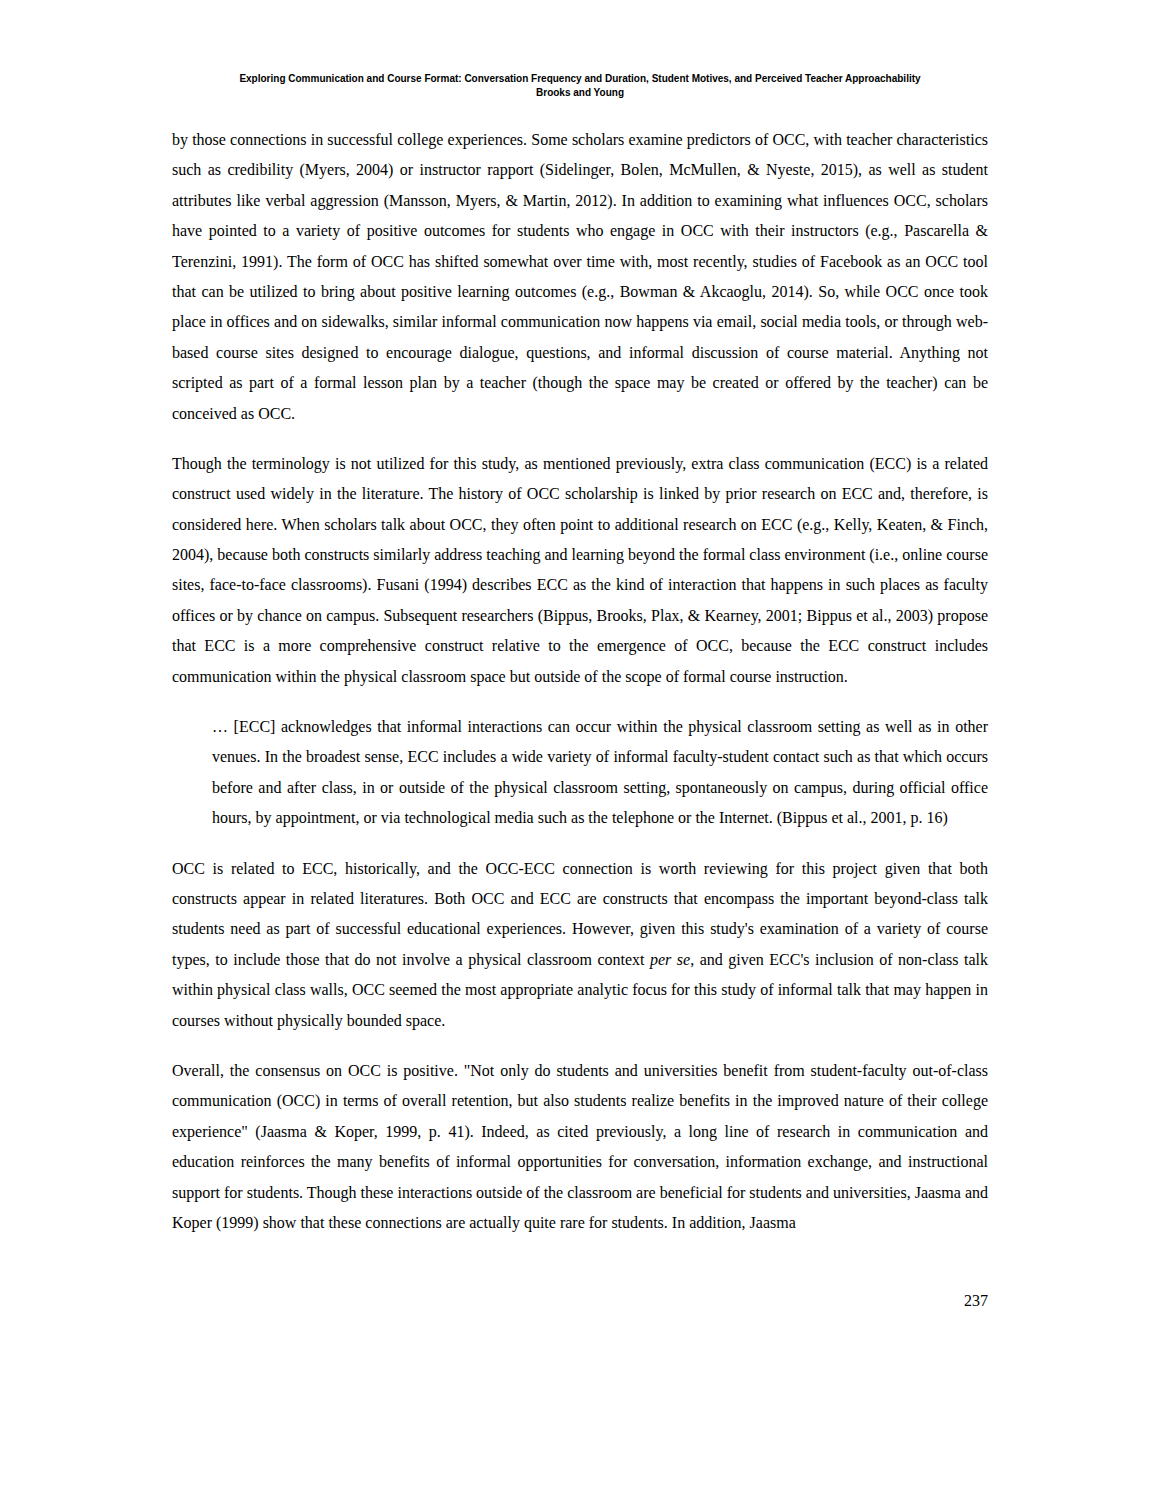Exploring Communication and Course Format: Conversation Frequency and Duration, Student Motives, and Perceived Teacher Approachability
Brooks and Young
by those connections in successful college experiences. Some scholars examine predictors of OCC, with teacher characteristics such as credibility (Myers, 2004) or instructor rapport (Sidelinger, Bolen, McMullen, & Nyeste, 2015), as well as student attributes like verbal aggression (Mansson, Myers, & Martin, 2012). In addition to examining what influences OCC, scholars have pointed to a variety of positive outcomes for students who engage in OCC with their instructors (e.g., Pascarella & Terenzini, 1991). The form of OCC has shifted somewhat over time with, most recently, studies of Facebook as an OCC tool that can be utilized to bring about positive learning outcomes (e.g., Bowman & Akcaoglu, 2014). So, while OCC once took place in offices and on sidewalks, similar informal communication now happens via email, social media tools, or through web-based course sites designed to encourage dialogue, questions, and informal discussion of course material. Anything not scripted as part of a formal lesson plan by a teacher (though the space may be created or offered by the teacher) can be conceived as OCC.
Though the terminology is not utilized for this study, as mentioned previously, extra class communication (ECC) is a related construct used widely in the literature. The history of OCC scholarship is linked by prior research on ECC and, therefore, is considered here. When scholars talk about OCC, they often point to additional research on ECC (e.g., Kelly, Keaten, & Finch, 2004), because both constructs similarly address teaching and learning beyond the formal class environment (i.e., online course sites, face-to-face classrooms). Fusani (1994) describes ECC as the kind of interaction that happens in such places as faculty offices or by chance on campus. Subsequent researchers (Bippus, Brooks, Plax, & Kearney, 2001; Bippus et al., 2003) propose that ECC is a more comprehensive construct relative to the emergence of OCC, because the ECC construct includes communication within the physical classroom space but outside of the scope of formal course instruction.
… [ECC] acknowledges that informal interactions can occur within the physical classroom setting as well as in other venues. In the broadest sense, ECC includes a wide variety of informal faculty-student contact such as that which occurs before and after class, in or outside of the physical classroom setting, spontaneously on campus, during official office hours, by appointment, or via technological media such as the telephone or the Internet. (Bippus et al., 2001, p. 16)
OCC is related to ECC, historically, and the OCC-ECC connection is worth reviewing for this project given that both constructs appear in related literatures. Both OCC and ECC are constructs that encompass the important beyond-class talk students need as part of successful educational experiences. However, given this study's examination of a variety of course types, to include those that do not involve a physical classroom context per se, and given ECC's inclusion of non-class talk within physical class walls, OCC seemed the most appropriate analytic focus for this study of informal talk that may happen in courses without physically bounded space.
Overall, the consensus on OCC is positive. "Not only do students and universities benefit from student-faculty out-of-class communication (OCC) in terms of overall retention, but also students realize benefits in the improved nature of their college experience" (Jaasma & Koper, 1999, p. 41). Indeed, as cited previously, a long line of research in communication and education reinforces the many benefits of informal opportunities for conversation, information exchange, and instructional support for students. Though these interactions outside of the classroom are beneficial for students and universities, Jaasma and Koper (1999) show that these connections are actually quite rare for students. In addition, Jaasma
237